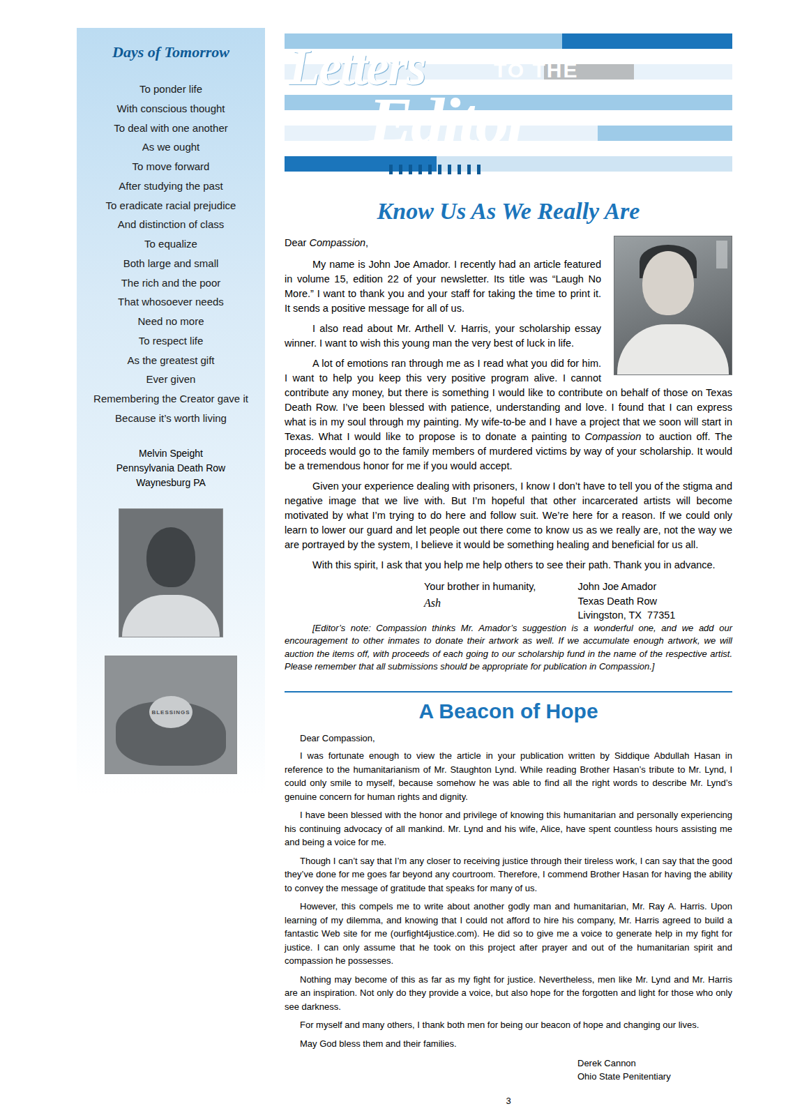Days of Tomorrow
To ponder life
With conscious thought
To deal with one another
As we ought
To move forward
After studying the past
To eradicate racial prejudice
And distinction of class
To equalize
Both large and small
The rich and the poor
That whosoever needs
Need no more
To respect life
As the greatest gift
Ever given
Remembering the Creator gave it
Because it’s worth living
Melvin Speight
Pennsylvania Death Row
Waynesburg PA
BLESSINGS
Letters
TO THE
Editor
Know Us As We Really Are
Dear Compassion,
My name is John Joe Amador. I recently had an article featured in volume 15, edition 22 of your newsletter. Its title was “Laugh No More.” I want to thank you and your staff for taking the time to print it. It sends a positive message for all of us.
I also read about Mr. Arthell V. Harris, your scholarship essay winner. I want to wish this young man the very best of luck in life.
A lot of emotions ran through me as I read what you did for him. I want to help you keep this very positive program alive. I cannot contribute any money, but there is something I would like to contribute on behalf of those on Texas Death Row. I’ve been blessed with patience, understanding and love. I found that I can express what is in my soul through my painting. My wife-to-be and I have a project that we soon will start in Texas. What I would like to propose is to donate a painting to Compassion to auction off. The proceeds would go to the family members of murdered victims by way of your scholarship. It would be a tremendous honor for me if you would accept.
Given your experience dealing with prisoners, I know I don’t have to tell you of the stigma and negative image that we live with. But I’m hopeful that other incarcerated artists will become motivated by what I’m trying to do here and follow suit. We’re here for a reason. If we could only learn to lower our guard and let people out there come to know us as we really are, not the way we are portrayed by the system, I believe it would be something healing and beneficial for us all.
With this spirit, I ask that you help me help others to see their path. Thank you in advance.
Your brother in humanity,
Ash
John Joe Amador
Texas Death Row
Livingston, TX 77351
[Editor’s note: Compassion thinks Mr. Amador’s suggestion is a wonderful one, and we add our encouragement to other inmates to donate their artwork as well. If we accumulate enough artwork, we will auction the items off, with proceeds of each going to our scholarship fund in the name of the respective artist. Please remember that all submissions should be appropriate for publication in Compassion.]
A Beacon of Hope
Dear Compassion,
I was fortunate enough to view the article in your publication written by Siddique Abdullah Hasan in reference to the humanitarianism of Mr. Staughton Lynd. While reading Brother Hasan’s tribute to Mr. Lynd, I could only smile to myself, because somehow he was able to find all the right words to describe Mr. Lynd’s genuine concern for human rights and dignity.
I have been blessed with the honor and privilege of knowing this humanitarian and personally experiencing his continuing advocacy of all mankind. Mr. Lynd and his wife, Alice, have spent countless hours assisting me and being a voice for me.
Though I can’t say that I’m any closer to receiving justice through their tireless work, I can say that the good they’ve done for me goes far beyond any courtroom. Therefore, I commend Brother Hasan for having the ability to convey the message of gratitude that speaks for many of us.
However, this compels me to write about another godly man and humanitarian, Mr. Ray A. Harris. Upon learning of my dilemma, and knowing that I could not afford to hire his company, Mr. Harris agreed to build a fantastic Web site for me (ourfight4justice.com). He did so to give me a voice to generate help in my fight for justice. I can only assume that he took on this project after prayer and out of the humanitarian spirit and compassion he possesses.
Nothing may become of this as far as my fight for justice. Nevertheless, men like Mr. Lynd and Mr. Harris are an inspiration. Not only do they provide a voice, but also hope for the forgotten and light for those who only see darkness.
For myself and many others, I thank both men for being our beacon of hope and changing our lives.
May God bless them and their families.
Derek Cannon
Ohio State Penitentiary
3